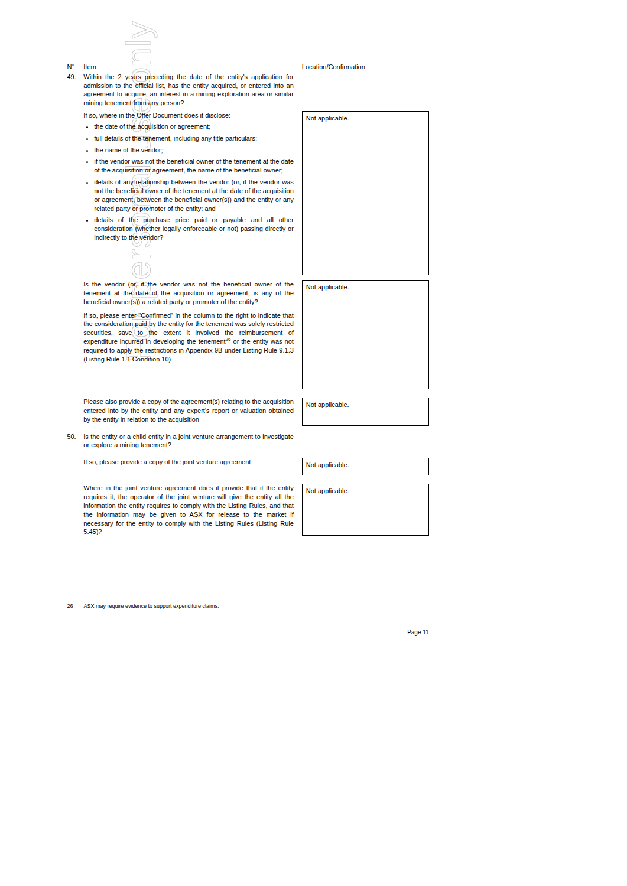For personal use only
| N o | Item | Location/Confirmation |
| 49. | Within the 2 years preceding the date of the entity's application for admission to the official list, has the entity acquired, or entered into an agreement to acquire, an interest in a mining exploration area or similar mining tenement from any person? | |
| | If so, where in the Offer Document does it disclose: the date of the acquisition or agreement; full details of the tenement, including any title particulars; the name of the vendor; if the vendor was not the beneficial owner of the tenement at the date of the acquisition or agreement, the name of the beneficial owner; details of any relationship between the vendor (or, if the vendor was not the beneficial owner of the tenement at the date of the acquisition or agreement, between the beneficial owner(s)) and the entity or any related party or promoter of the entity; and details of the purchase price paid or payable and all other consideration (whether legally enforceable or not) passing directly or indirectly to the vendor? | Not applicable. |
| | Is the vendor (or, if the vendor was not the beneficial owner of the tenement at the date of the acquisition or agreement, is any of the beneficial owner(s)) a related party or promoter of the entity? If so, please enter "Confirmed" in the column to the right to indicate that the consideration paid by the entity for the tenement was solely restricted securities, save to the extent it involved the reimbursement of expenditure incurred in developing the tenement 26 or the entity was not required to apply the restrictions in Appendix 9B under Listing Rule 9.1.3 (Listing Rule 1.1 Condition 10) | Not applicable. |
| | Please also provide a copy of the agreement(s) relating to the acquisition entered into by the entity and any expert's report or valuation obtained by the entity in relation to the acquisition | Not applicable. |
| 50. | Is the entity or a child entity in a joint venture arrangement to investigate or explore a mining tenement? | |
| | If so, please provide a copy of the joint venture agreement | Not applicable. |
| | Where in the joint venture agreement does it provide that if the entity requires it, the operator of the joint venture will give the entity all the information the entity requires to comply with the Listing Rules, and that the information may be given to ASX for release to the market if necessary for the entity to comply with the Listing Rules (Listing Rule 5.45)? | Not applicable. |
26 ASX may require evidence to support expenditure claims.
Page 11